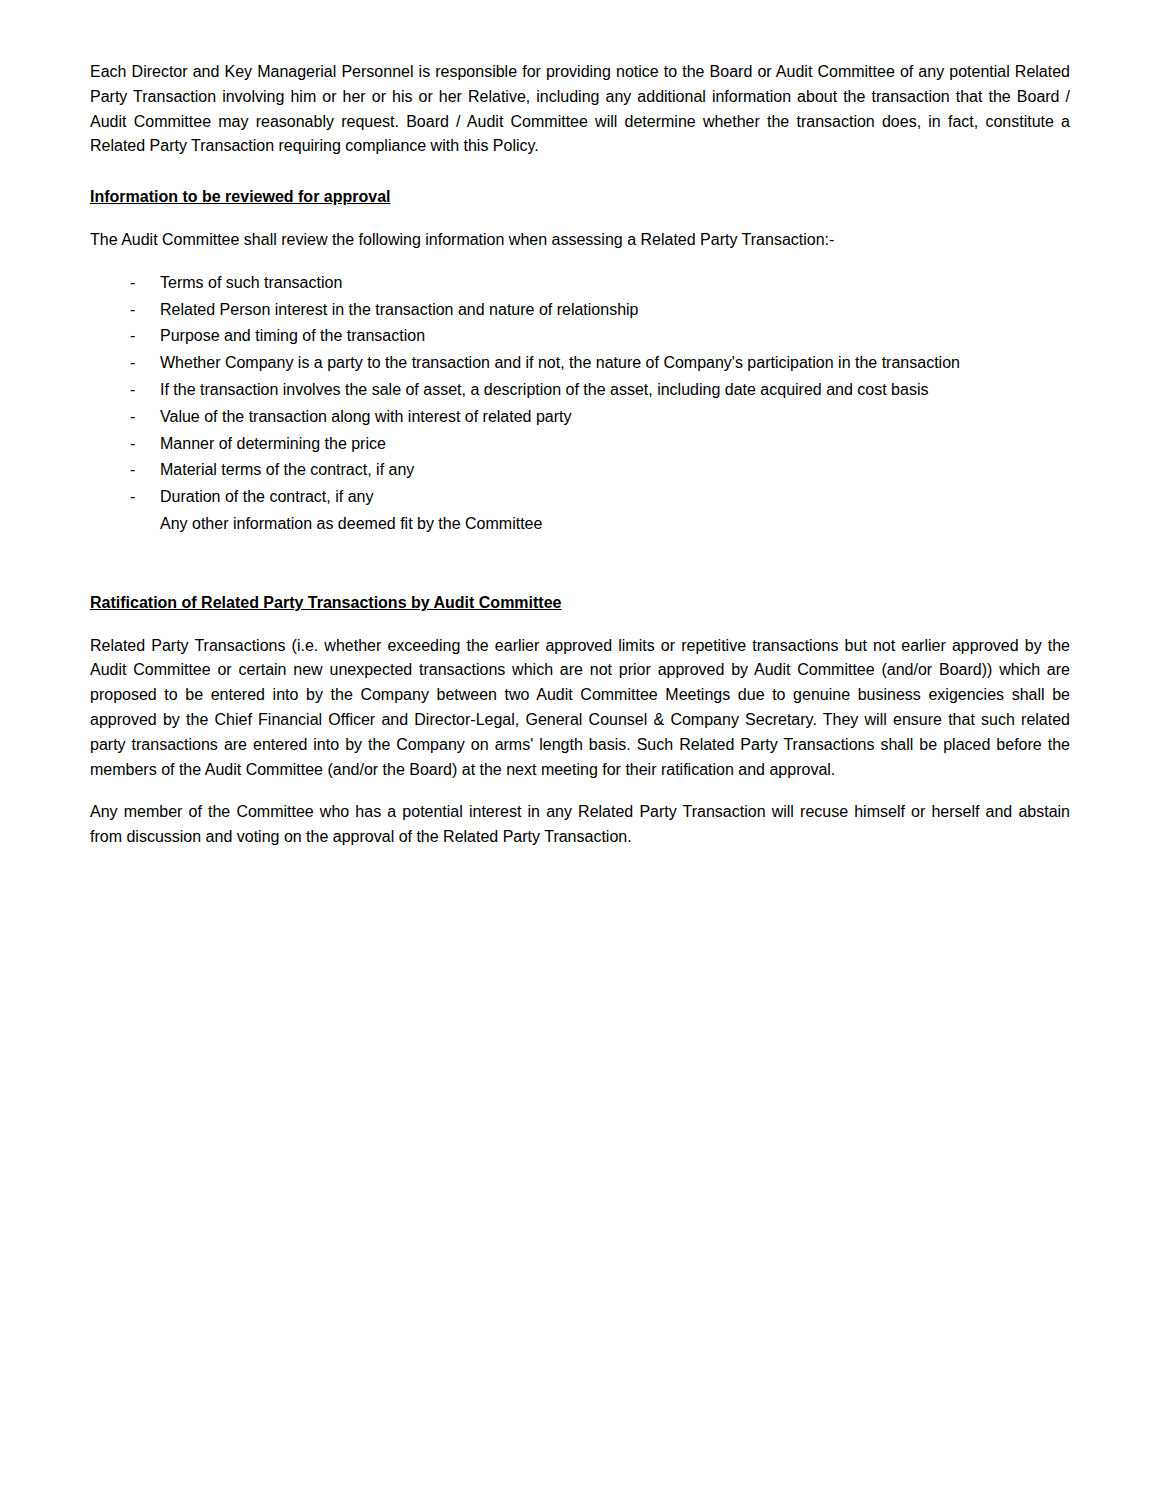Each Director and Key Managerial Personnel is responsible for providing notice to the Board or Audit Committee of any potential Related Party Transaction involving him or her or his or her Relative, including any additional information about the transaction that the Board / Audit Committee may reasonably request. Board / Audit Committee will determine whether the transaction does, in fact, constitute a Related Party Transaction requiring compliance with this Policy.
Information to be reviewed for approval
The Audit Committee shall review the following information when assessing a Related Party Transaction:-
Terms of such transaction
Related Person interest in the transaction and nature of relationship
Purpose and timing of the transaction
Whether Company is a party to the transaction and if not, the nature of Company's participation in the transaction
If the transaction involves the sale of asset, a description of the asset, including date acquired and cost basis
Value of the transaction along with interest of related party
Manner of determining the price
Material terms of the contract, if any
Duration of the contract, if any
Any other information as deemed fit by the Committee
Ratification of Related Party Transactions by Audit Committee
Related Party Transactions (i.e. whether exceeding the earlier approved limits or repetitive transactions but not earlier approved by the Audit Committee or certain new unexpected transactions which are not prior approved by Audit Committee (and/or Board)) which are proposed to be entered into by the Company between two Audit Committee Meetings due to genuine business exigencies shall be approved by the Chief Financial Officer and Director-Legal, General Counsel & Company Secretary. They will ensure that such related party transactions are entered into by the Company on arms' length basis. Such Related Party Transactions shall be placed before the members of the Audit Committee (and/or the Board) at the next meeting for their ratification and approval.
Any member of the Committee who has a potential interest in any Related Party Transaction will recuse himself or herself and abstain from discussion and voting on the approval of the Related Party Transaction.